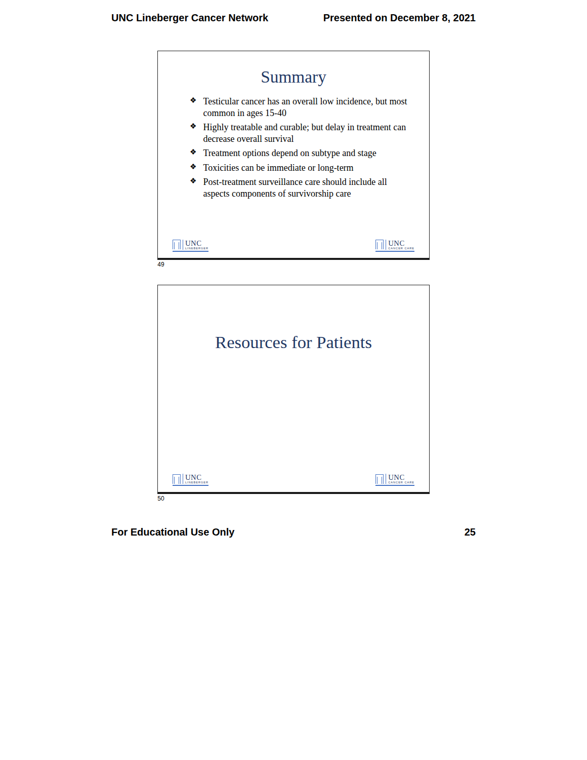UNC Lineberger Cancer Network
Presented on December 8, 2021
Summary
Testicular cancer has an overall low incidence, but most common in ages 15-40
Highly treatable and curable; but delay in treatment can decrease overall survival
Treatment options depend on subtype and stage
Toxicities can be immediate or long-term
Post-treatment surveillance care should include all aspects components of survivorship care
UNC
LINEBERGER
UNC
CANCER CARE
49
Resources for Patients
UNC
LINEBERGER
UNC
CANCER CARE
50
For Educational Use Only
25